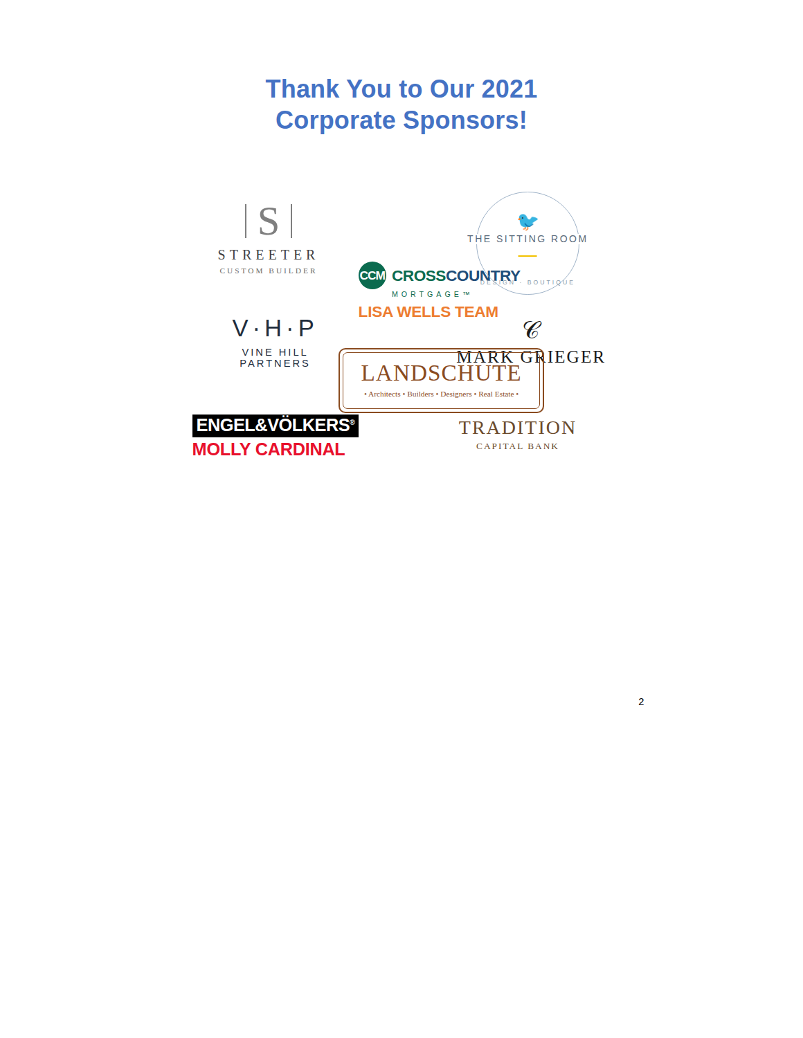Thank You to Our 2021 Corporate Sponsors!
S
STREETER
CUSTOM BUILDER
CCM
CROSS COUNTRY
MORTGAGE™
LISA WELLS TEAM
🐦
THE SITTING ROOM
DESIGN · BOUTIQUE
V·H·P
VINE HILL PARTNERS
𝒞
MARK GRIEGER
LANDSCHUTE
• Architects • Builders • Designers • Real Estate •
ENGEL&VÖLKERS®
MOLLY CARDINAL
TRADITION
CAPITAL BANK
2